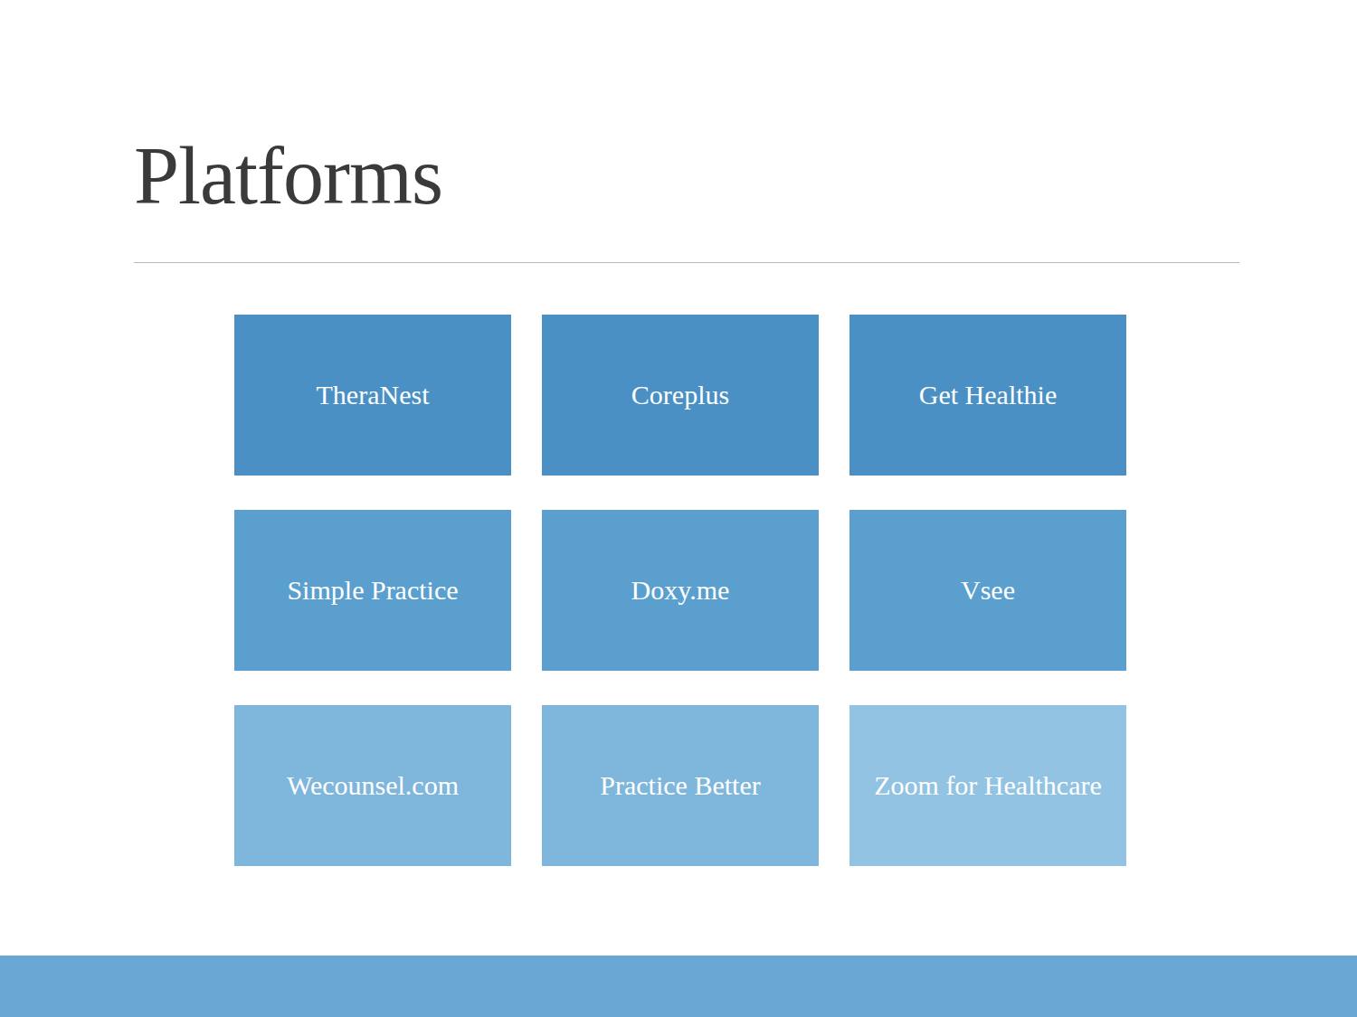Platforms
TheraNest
Coreplus
Get Healthie
Simple Practice
Doxy.me
Vsee
Wecounsel.com
Practice Better
Zoom for Healthcare